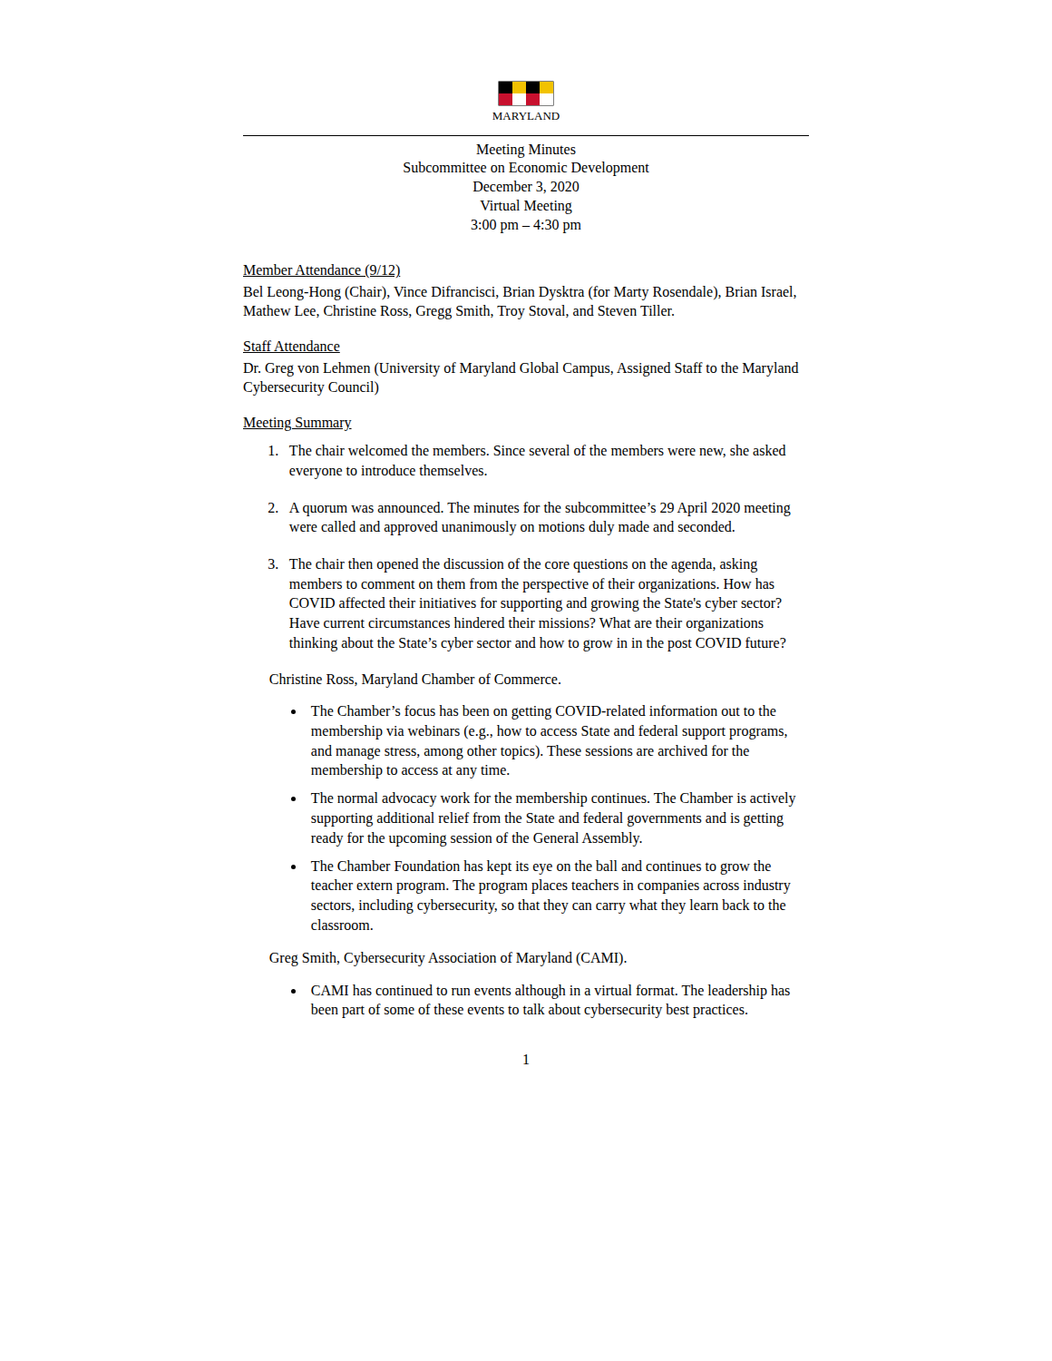Meeting Minutes
Subcommittee on Economic Development
December 3, 2020
Virtual Meeting
3:00 pm – 4:30 pm
Member Attendance (9/12)
Bel Leong-Hong (Chair), Vince Difrancisci, Brian Dysktra (for Marty Rosendale), Brian Israel, Mathew Lee, Christine Ross, Gregg Smith, Troy Stoval, and Steven Tiller.
Staff Attendance
Dr. Greg von Lehmen (University of Maryland Global Campus, Assigned Staff to the Maryland Cybersecurity Council)
Meeting Summary
The chair welcomed the members. Since several of the members were new, she asked everyone to introduce themselves.
A quorum was announced. The minutes for the subcommittee’s 29 April 2020 meeting were called and approved unanimously on motions duly made and seconded.
The chair then opened the discussion of the core questions on the agenda, asking members to comment on them from the perspective of their organizations. How has COVID affected their initiatives for supporting and growing the State's cyber sector? Have current circumstances hindered their missions? What are their organizations thinking about the State’s cyber sector and how to grow in in the post COVID future?
Christine Ross, Maryland Chamber of Commerce.
The Chamber’s focus has been on getting COVID-related information out to the membership via webinars (e.g., how to access State and federal support programs, and manage stress, among other topics). These sessions are archived for the membership to access at any time.
The normal advocacy work for the membership continues. The Chamber is actively supporting additional relief from the State and federal governments and is getting ready for the upcoming session of the General Assembly.
The Chamber Foundation has kept its eye on the ball and continues to grow the teacher extern program. The program places teachers in companies across industry sectors, including cybersecurity, so that they can carry what they learn back to the classroom.
Greg Smith, Cybersecurity Association of Maryland (CAMI).
CAMI has continued to run events although in a virtual format. The leadership has been part of some of these events to talk about cybersecurity best practices.
1